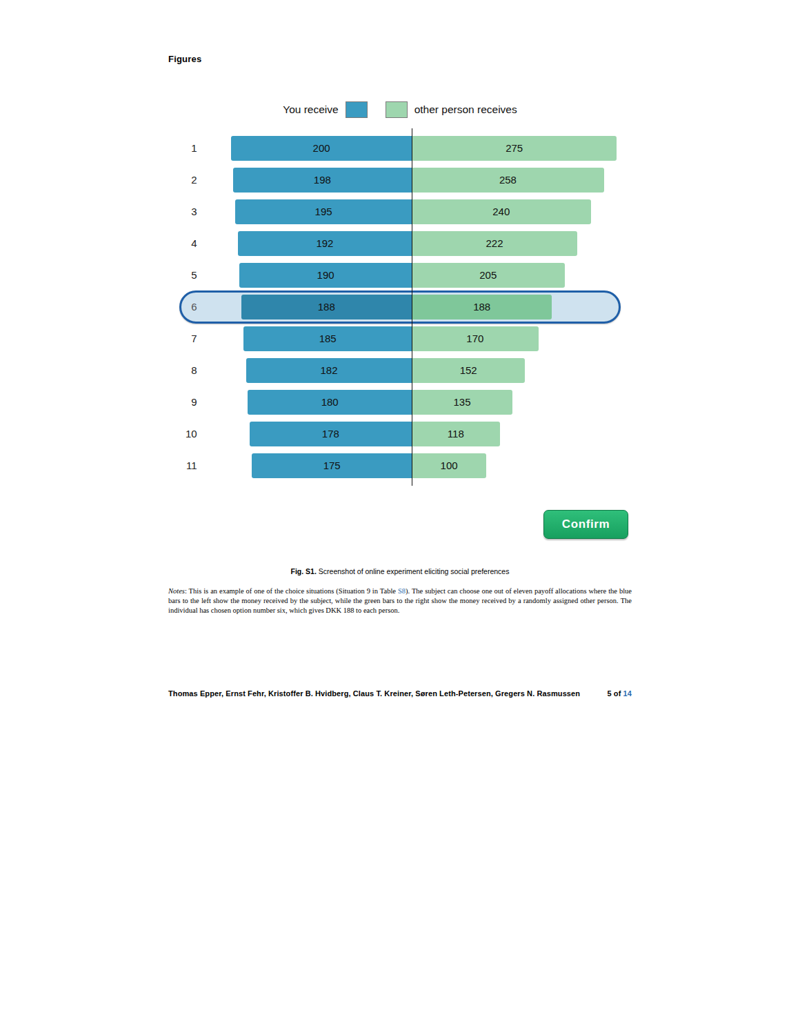Figures
You receive other person receives
1
200
275
2
198
258
3
195
240
4
192
222
5
190
205
6
188
188
7
185
170
8
182
152
9
180
135
10
178
118
11
175
100
Confirm
Fig. S1. Screenshot of online experiment eliciting social preferences
Notes: This is an example of one of the choice situations (Situation 9 in Table S8). The subject can choose one out of eleven payoff allocations where the blue bars to the left show the money received by the subject, while the green bars to the right show the money received by a randomly assigned other person. The individual has chosen option number six, which gives DKK 188 to each person.
Thomas Epper, Ernst Fehr, Kristoffer B. Hvidberg, Claus T. Kreiner, Søren Leth-Petersen, Gregers N. Rasmussen
5 of 14